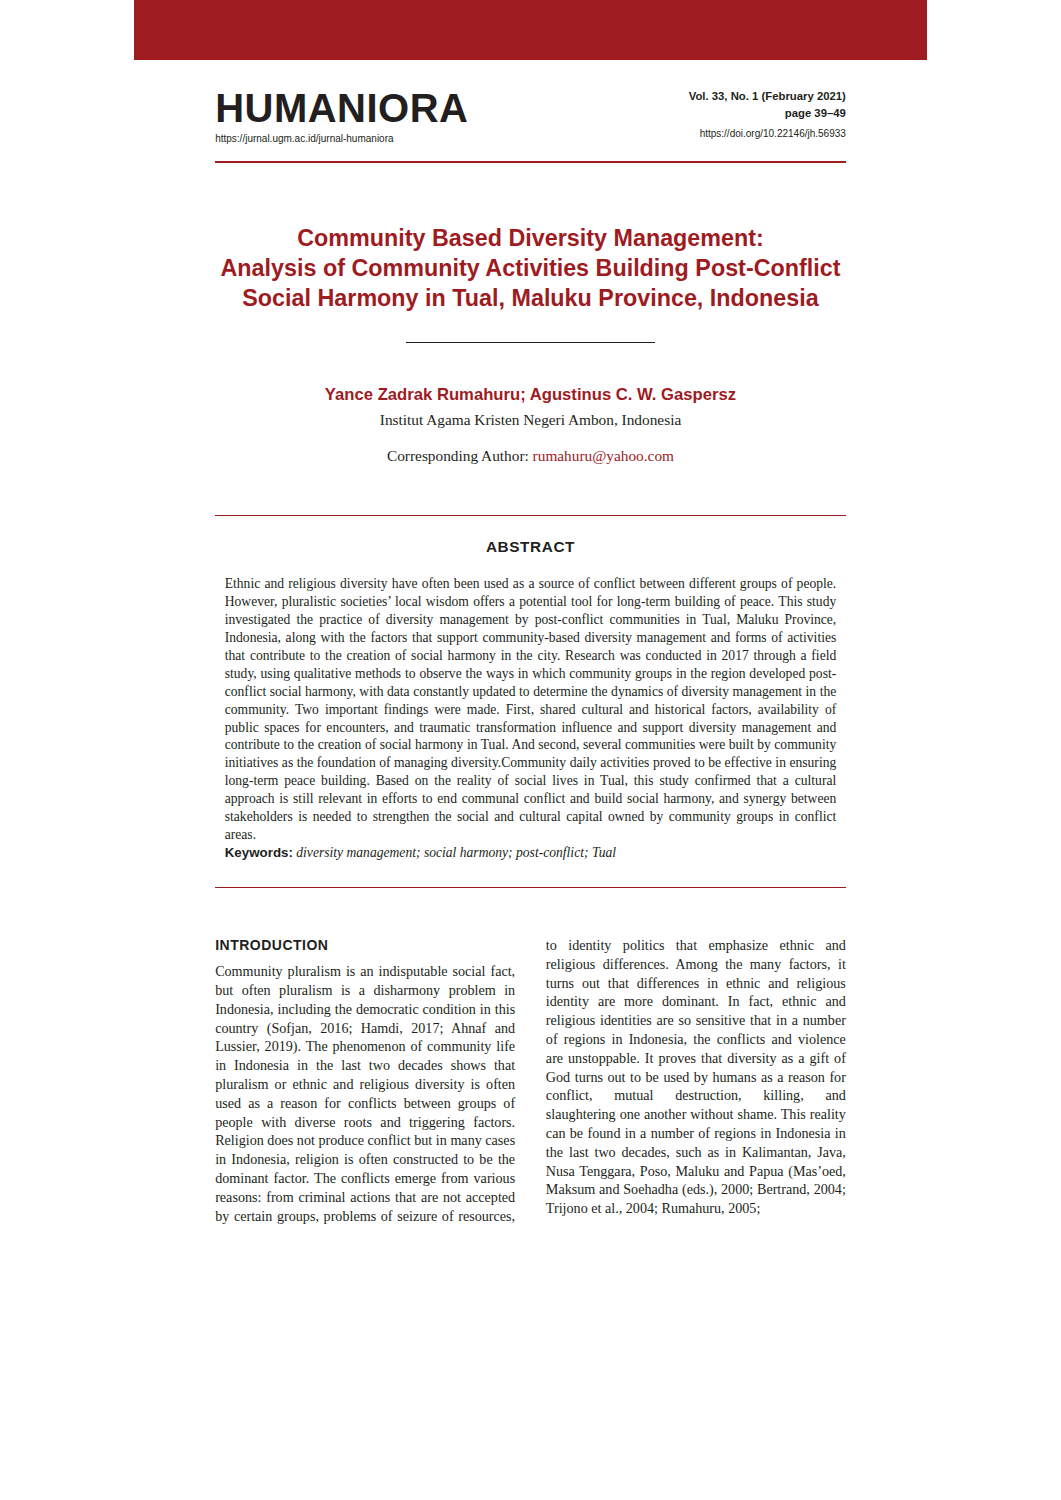HUMANIORA
https://jurnal.ugm.ac.id/jurnal-humaniora
Vol. 33, No. 1 (February 2021)
page 39–49
https://doi.org/10.22146/jh.56933
Community Based Diversity Management:
Analysis of Community Activities Building Post-Conflict
Social Harmony in Tual, Maluku Province, Indonesia
Yance Zadrak Rumahuru; Agustinus C. W. Gaspersz
Institut Agama Kristen Negeri Ambon, Indonesia
Corresponding Author: rumahuru@yahoo.com
ABSTRACT
Ethnic and religious diversity have often been used as a source of conflict between different groups of people. However, pluralistic societies’ local wisdom offers a potential tool for long-term building of peace. This study investigated the practice of diversity management by post-conflict communities in Tual, Maluku Province, Indonesia, along with the factors that support community-based diversity management and forms of activities that contribute to the creation of social harmony in the city. Research was conducted in 2017 through a field study, using qualitative methods to observe the ways in which community groups in the region developed post-conflict social harmony, with data constantly updated to determine the dynamics of diversity management in the community. Two important findings were made. First, shared cultural and historical factors, availability of public spaces for encounters, and traumatic transformation influence and support diversity management and contribute to the creation of social harmony in Tual. And second, several communities were built by community initiatives as the foundation of managing diversity.Community daily activities proved to be effective in ensuring long-term peace building. Based on the reality of social lives in Tual, this study confirmed that a cultural approach is still relevant in efforts to end communal conflict and build social harmony, and synergy between stakeholders is needed to strengthen the social and cultural capital owned by community groups in conflict areas.
Keywords: diversity management; social harmony; post-conflict; Tual
INTRODUCTION
Community pluralism is an indisputable social fact, but often pluralism is a disharmony problem in Indonesia, including the democratic condition in this country (Sofjan, 2016; Hamdi, 2017; Ahnaf and Lussier, 2019). The phenomenon of community life in Indonesia in the last two decades shows that pluralism or ethnic and religious diversity is often used as a reason for conflicts between groups of people with diverse roots and triggering factors. Religion does not produce conflict but in many cases in Indonesia, religion is often constructed to be the dominant factor. The conflicts emerge from various reasons: from criminal actions that are not accepted by certain groups, problems of seizure of resources, to identity politics that emphasize ethnic and religious differences. Among the many factors, it turns out that differences in ethnic and religious identity are more dominant. In fact, ethnic and religious identities are so sensitive that in a number of regions in Indonesia, the conflicts and violence are unstoppable. It proves that diversity as a gift of God turns out to be used by humans as a reason for conflict, mutual destruction, killing, and slaughtering one another without shame. This reality can be found in a number of regions in Indonesia in the last two decades, such as in Kalimantan, Java, Nusa Tenggara, Poso, Maluku and Papua (Mas’oed, Maksum and Soehadha (eds.), 2000; Bertrand, 2004; Trijono et al., 2004; Rumahuru, 2005;